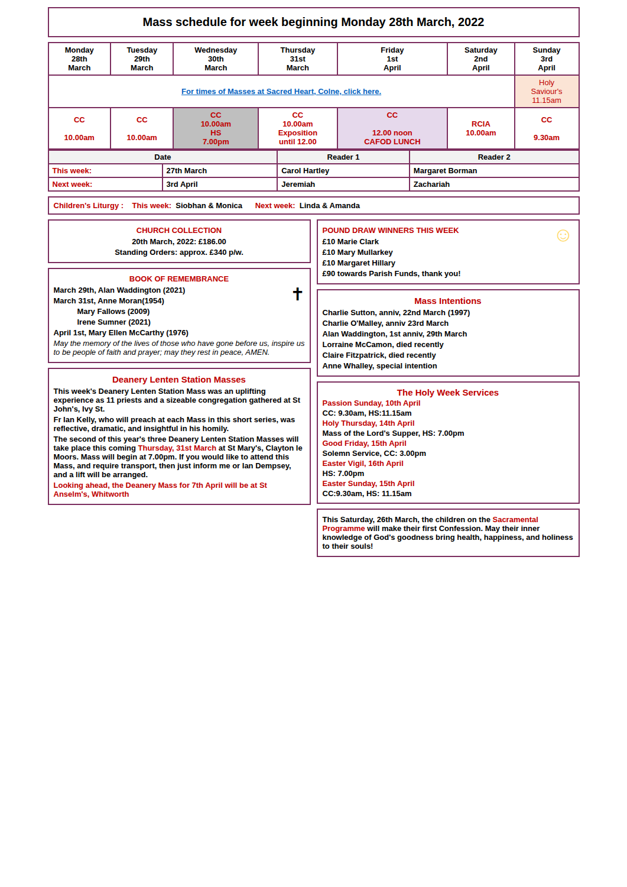Mass schedule for week beginning Monday 28th March, 2022
| Monday 28th March | Tuesday 29th March | Wednesday 30th March | Thursday 31st March | Friday 1st April | Saturday 2nd April | Sunday 3rd April |
| For times of Masses at Sacred Heart, Colne, click here. | Holy Saviour's 11.15am |
| CC 10.00am | CC 10.00am | CC 10.00am HS 7.00pm | CC 10.00am Exposition until 12.00 | CC 12.00 noon CAFOD LUNCH | RCIA 10.00am | CC 9.30am |
| Date | Reader 1 | Reader 2 |
| --- | --- | --- |
| This week: | 27th March | Carol Hartley | Margaret Borman |
| Next week: | 3rd April | Jeremiah | Zachariah |
Children's Liturgy : This week: Siobhan & Monica Next week: Linda & Amanda
CHURCH COLLECTION
20th March, 2022: £186.00
Standing Orders: approx. £340 p/w.
BOOK OF REMEMBRANCE
✝
March 29th, Alan Waddington (2021)
March 31st, Anne Moran(1954)
Mary Fallows (2009)
Irene Sumner (2021)
April 1st, Mary Ellen McCarthy (1976)
May the memory of the lives of those who have gone before us, inspire us to be people of faith and prayer; may they rest in peace, AMEN.
Deanery Lenten Station Masses
This week's Deanery Lenten Station Mass was an uplifting experience as 11 priests and a sizeable congregation gathered at St John's, Ivy St.
Fr Ian Kelly, who will preach at each Mass in this short series, was reflective, dramatic, and insightful in his homily.
The second of this year's three Deanery Lenten Station Masses will take place this coming Thursday, 31st March at St Mary's, Clayton le Moors. Mass will begin at 7.00pm. If you would like to attend this Mass, and require transport, then just inform me or Ian Dempsey, and a lift will be arranged.
Looking ahead, the Deanery Mass for 7th April will be at St Anselm's, Whitworth
☺
POUND DRAW WINNERS THIS WEEK
£10 Marie Clark
£10 Mary Mullarkey
£10 Margaret Hillary
£90 towards Parish Funds, thank you!
Mass Intentions
Charlie Sutton, anniv, 22nd March (1997)
Charlie O'Malley, anniv 23rd March
Alan Waddington, 1st anniv, 29th March
Lorraine McCamon, died recently
Claire Fitzpatrick, died recently
Anne Whalley, special intention
The Holy Week Services
Passion Sunday, 10th April
CC: 9.30am, HS:11.15am
Holy Thursday, 14th April
Mass of the Lord's Supper, HS: 7.00pm
Good Friday, 15th April
Solemn Service, CC: 3.00pm
Easter Vigil, 16th April
HS: 7.00pm
Easter Sunday, 15th April
CC:9.30am, HS: 11.15am
This Saturday, 26th March, the children on the Sacramental Programme will make their first Confession. May their inner knowledge of God's goodness bring health, happiness, and holiness to their souls!